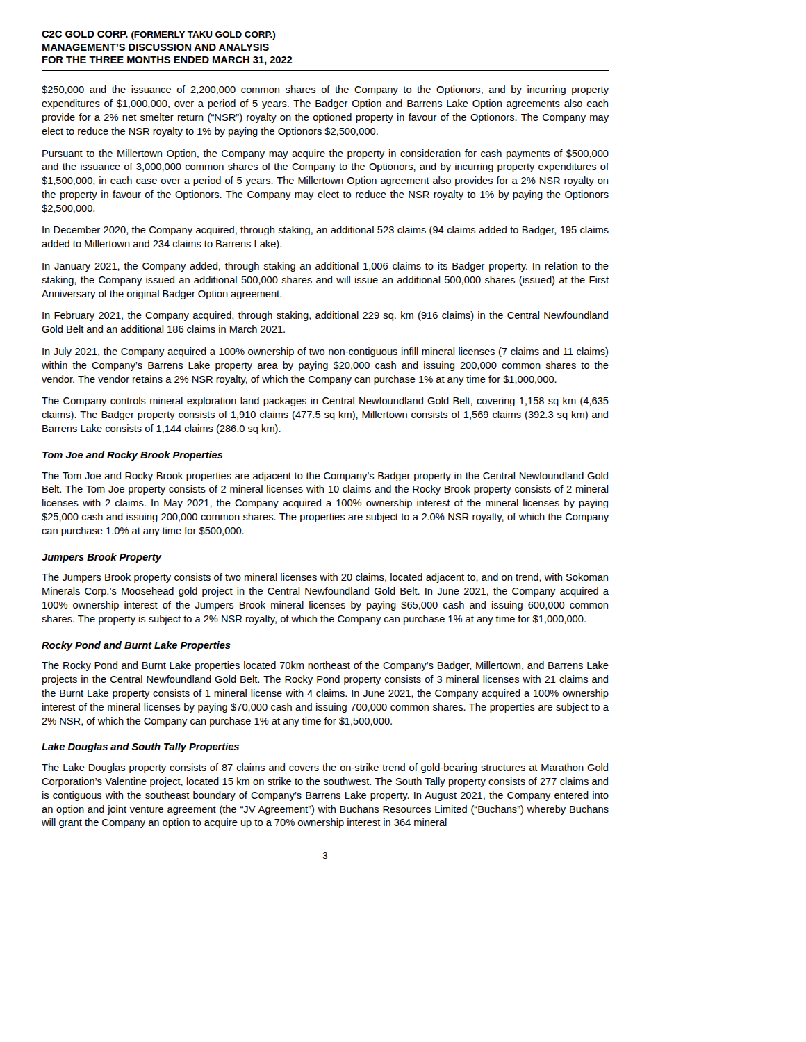C2C GOLD CORP. (FORMERLY TAKU GOLD CORP.)
MANAGEMENT’S DISCUSSION AND ANALYSIS
FOR THE THREE MONTHS ENDED MARCH 31, 2022
$250,000 and the issuance of 2,200,000 common shares of the Company to the Optionors, and by incurring property expenditures of $1,000,000, over a period of 5 years. The Badger Option and Barrens Lake Option agreements also each provide for a 2% net smelter return (“NSR”) royalty on the optioned property in favour of the Optionors. The Company may elect to reduce the NSR royalty to 1% by paying the Optionors $2,500,000.
Pursuant to the Millertown Option, the Company may acquire the property in consideration for cash payments of $500,000 and the issuance of 3,000,000 common shares of the Company to the Optionors, and by incurring property expenditures of $1,500,000, in each case over a period of 5 years. The Millertown Option agreement also provides for a 2% NSR royalty on the property in favour of the Optionors. The Company may elect to reduce the NSR royalty to 1% by paying the Optionors $2,500,000.
In December 2020, the Company acquired, through staking, an additional 523 claims (94 claims added to Badger, 195 claims added to Millertown and 234 claims to Barrens Lake).
In January 2021, the Company added, through staking an additional 1,006 claims to its Badger property. In relation to the staking, the Company issued an additional 500,000 shares and will issue an additional 500,000 shares (issued) at the First Anniversary of the original Badger Option agreement.
In February 2021, the Company acquired, through staking, additional 229 sq. km (916 claims) in the Central Newfoundland Gold Belt and an additional 186 claims in March 2021.
In July 2021, the Company acquired a 100% ownership of two non-contiguous infill mineral licenses (7 claims and 11 claims) within the Company’s Barrens Lake property area by paying $20,000 cash and issuing 200,000 common shares to the vendor. The vendor retains a 2% NSR royalty, of which the Company can purchase 1% at any time for $1,000,000.
The Company controls mineral exploration land packages in Central Newfoundland Gold Belt, covering 1,158 sq km (4,635 claims). The Badger property consists of 1,910 claims (477.5 sq km), Millertown consists of 1,569 claims (392.3 sq km) and Barrens Lake consists of 1,144 claims (286.0 sq km).
Tom Joe and Rocky Brook Properties
The Tom Joe and Rocky Brook properties are adjacent to the Company’s Badger property in the Central Newfoundland Gold Belt. The Tom Joe property consists of 2 mineral licenses with 10 claims and the Rocky Brook property consists of 2 mineral licenses with 2 claims. In May 2021, the Company acquired a 100% ownership interest of the mineral licenses by paying $25,000 cash and issuing 200,000 common shares. The properties are subject to a 2.0% NSR royalty, of which the Company can purchase 1.0% at any time for $500,000.
Jumpers Brook Property
The Jumpers Brook property consists of two mineral licenses with 20 claims, located adjacent to, and on trend, with Sokoman Minerals Corp.’s Moosehead gold project in the Central Newfoundland Gold Belt. In June 2021, the Company acquired a 100% ownership interest of the Jumpers Brook mineral licenses by paying $65,000 cash and issuing 600,000 common shares. The property is subject to a 2% NSR royalty, of which the Company can purchase 1% at any time for $1,000,000.
Rocky Pond and Burnt Lake Properties
The Rocky Pond and Burnt Lake properties located 70km northeast of the Company’s Badger, Millertown, and Barrens Lake projects in the Central Newfoundland Gold Belt. The Rocky Pond property consists of 3 mineral licenses with 21 claims and the Burnt Lake property consists of 1 mineral license with 4 claims. In June 2021, the Company acquired a 100% ownership interest of the mineral licenses by paying $70,000 cash and issuing 700,000 common shares. The properties are subject to a 2% NSR, of which the Company can purchase 1% at any time for $1,500,000.
Lake Douglas and South Tally Properties
The Lake Douglas property consists of 87 claims and covers the on-strike trend of gold-bearing structures at Marathon Gold Corporation’s Valentine project, located 15 km on strike to the southwest. The South Tally property consists of 277 claims and is contiguous with the southeast boundary of Company’s Barrens Lake property. In August 2021, the Company entered into an option and joint venture agreement (the “JV Agreement”) with Buchans Resources Limited (“Buchans”) whereby Buchans will grant the Company an option to acquire up to a 70% ownership interest in 364 mineral
3